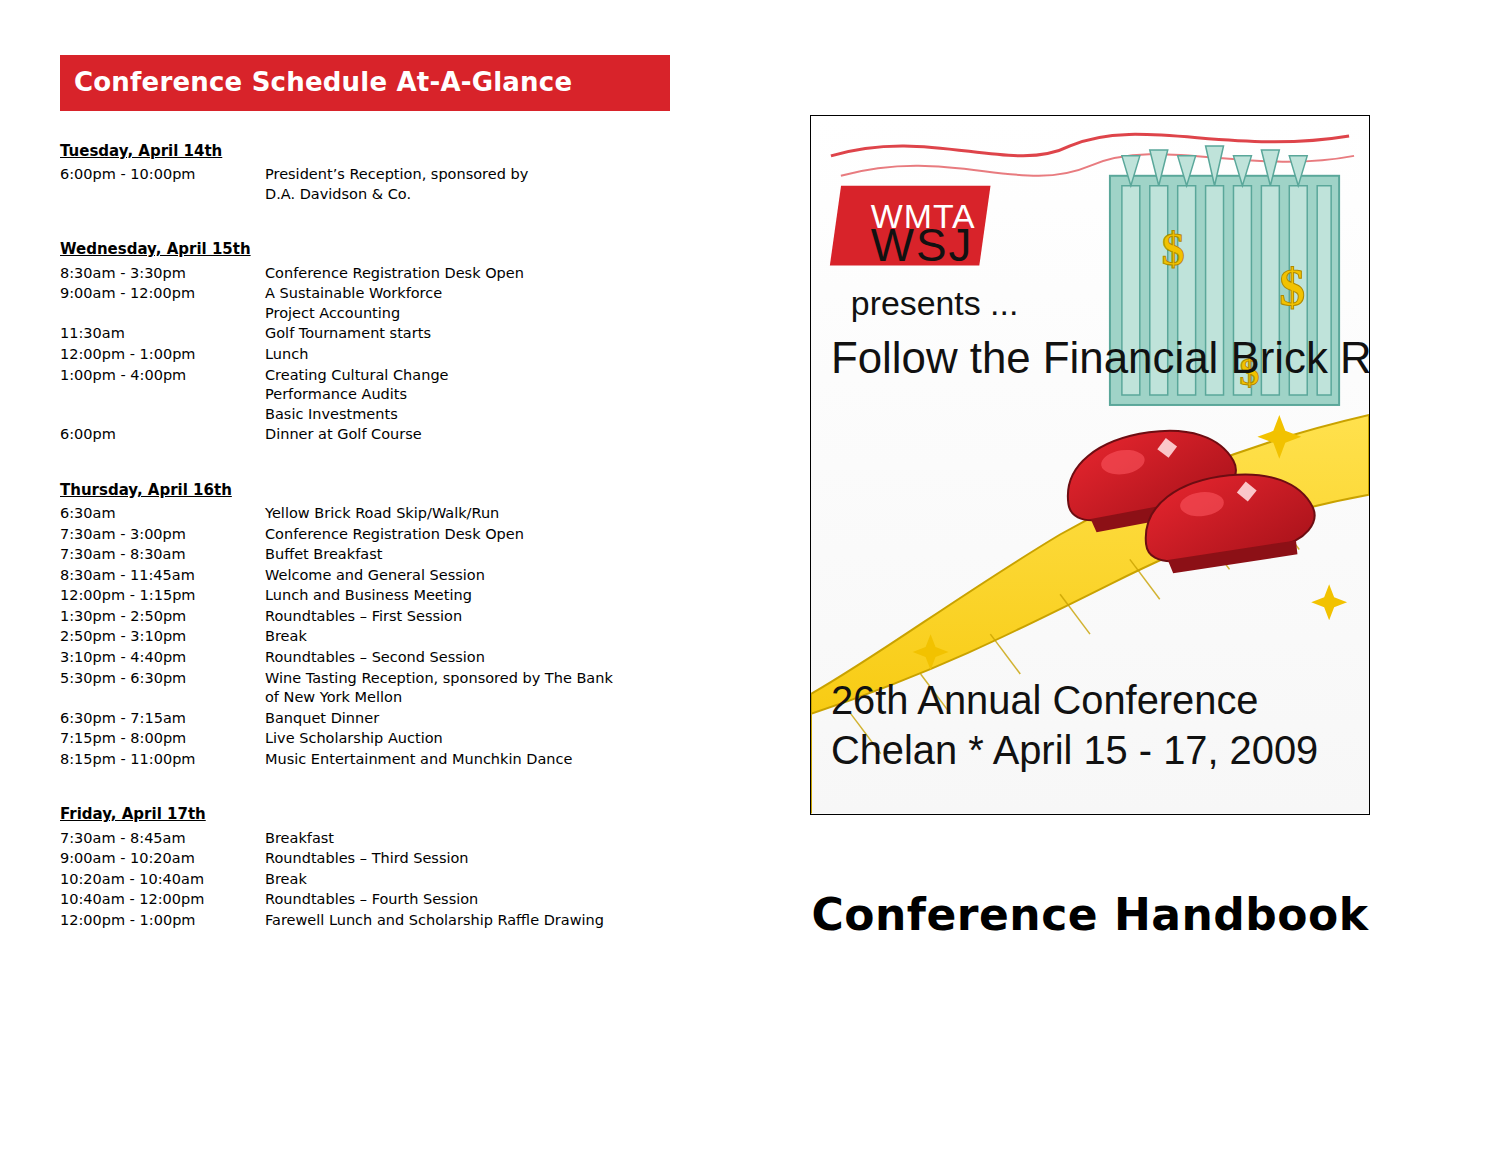Conference Schedule At-A-Glance
Tuesday, April 14th
| 6:00pm - 10:00pm | President’s Reception, sponsored by D.A. Davidson & Co. |
Wednesday, April 15th
| 8:30am - 3:30pm | Conference Registration Desk Open |
| 9:00am - 12:00pm | A Sustainable Workforce Project Accounting |
| 11:30am | Golf Tournament starts |
| 12:00pm - 1:00pm | Lunch |
| 1:00pm - 4:00pm | Creating Cultural Change Performance Audits Basic Investments |
| 6:00pm | Dinner at Golf Course |
Thursday, April 16th
| 6:30am | Yellow Brick Road Skip/Walk/Run |
| 7:30am - 3:00pm | Conference Registration Desk Open |
| 7:30am - 8:30am | Buffet Breakfast |
| 8:30am - 11:45am | Welcome and General Session |
| 12:00pm - 1:15pm | Lunch and Business Meeting |
| 1:30pm - 2:50pm | Roundtables – First Session |
| 2:50pm - 3:10pm | Break |
| 3:10pm - 4:40pm | Roundtables – Second Session |
| 5:30pm - 6:30pm | Wine Tasting Reception, sponsored by The Bank of New York Mellon |
| 6:30pm - 7:15am | Banquet Dinner |
| 7:15pm - 8:00pm | Live Scholarship Auction |
| 8:15pm - 11:00pm | Music Entertainment and Munchkin Dance |
Friday, April 17th
| 7:30am - 8:45am | Breakfast |
| 9:00am - 10:20am | Roundtables – Third Session |
| 10:20am - 10:40am | Break |
| 10:40am - 12:00pm | Roundtables – Fourth Session |
| 12:00pm - 1:00pm | Farewell Lunch and Scholarship Raffle Drawing |
$ $ $ WMTA WSJ presents ... Follow the Financial Brick Road 26th Annual Conference Chelan * April 15 - 17, 2009
Conference Handbook